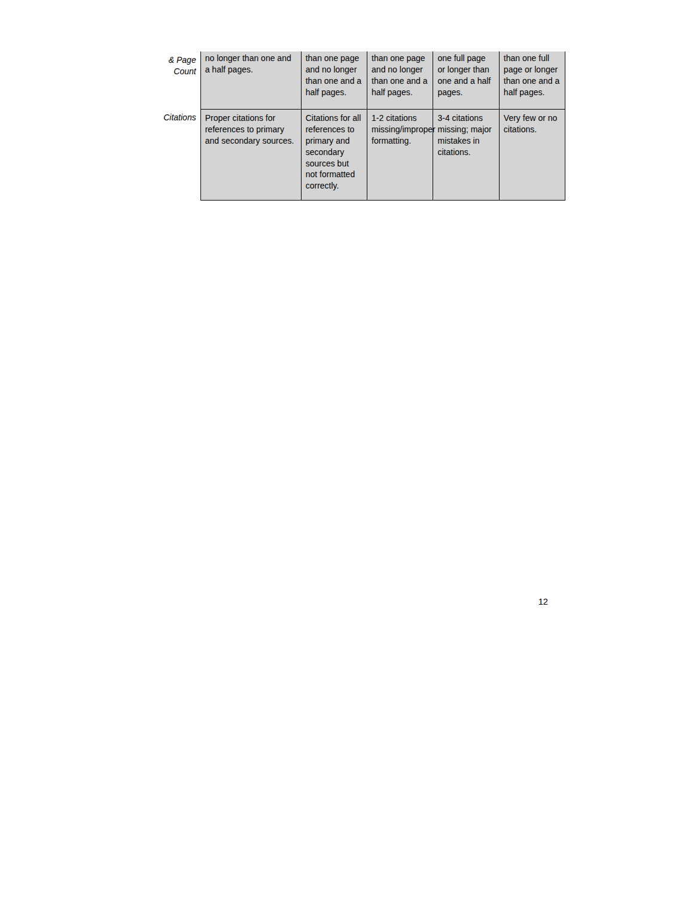| & Page Count | no longer than one and a half pages. | than one page and no longer than one and a half pages. | than one page and no longer than one and a half pages. | one full page or longer than one and a half pages. | than one full page or longer than one and a half pages. |
| Citations | Proper citations for references to primary and secondary sources. | Citations for all references to primary and secondary sources but not formatted correctly. | 1-2 citations missing/improper formatting. | 3-4 citations missing; major mistakes in citations. | Very few or no citations. |
12